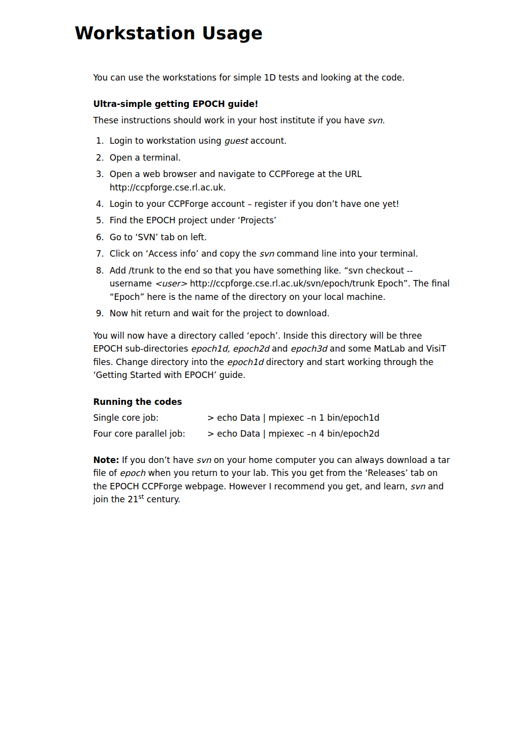Workstation Usage
You can use the workstations for simple 1D tests and looking at the code.
Ultra-simple getting EPOCH guide!
These instructions should work in your host institute if you have svn.
Login to workstation using guest account.
Open a terminal.
Open a web browser and navigate to CCPForege at the URL http://ccpforge.cse.rl.ac.uk.
Login to your CCPForge account – register if you don’t have one yet!
Find the EPOCH project under ‘Projects’
Go to ‘SVN’ tab on left.
Click on ‘Access info’ and copy the svn command line into your terminal.
Add /trunk to the end so that you have something like. “svn checkout --username <user> http://ccpforge.cse.rl.ac.uk/svn/epoch/trunk Epoch”. The final “Epoch” here is the name of the directory on your local machine.
Now hit return and wait for the project to download.
You will now have a directory called ‘epoch’. Inside this directory will be three EPOCH sub-directories epoch1d, epoch2d and epoch3d and some MatLab and VisiT files. Change directory into the epoch1d directory and start working through the ‘Getting Started with EPOCH’ guide.
Running the codes
| Single core job: | > echo Data / mpiexec –n 1 bin/epoch1d |
| Four core parallel job: | > echo Data / mpiexec –n 4 bin/epoch2d |
Note: If you don’t have svn on your home computer you can always download a tar file of epoch when you return to your lab. This you get from the ‘Releases’ tab on the EPOCH CCPForge webpage. However I recommend you get, and learn, svn and join the 21st century.